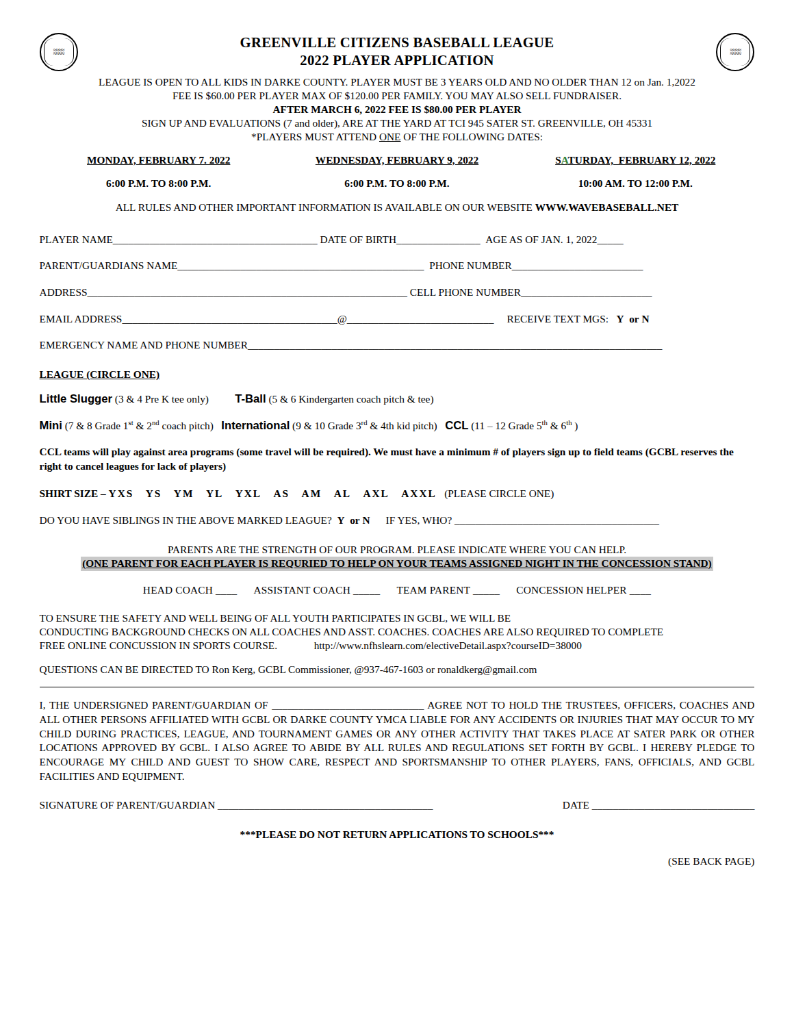≈≈≈≈
≈≈≈≈
GREENVILLE CITIZENS BASEBALL LEAGUE
2022 PLAYER APPLICATION
≈≈≈≈
≈≈≈≈
LEAGUE IS OPEN TO ALL KIDS IN DARKE COUNTY. PLAYER MUST BE 3 YEARS OLD AND NO OLDER THAN 12 on Jan. 1,2022
FEE IS $60.00 PER PLAYER MAX OF $120.00 PER FAMILY. YOU MAY ALSO SELL FUNDRAISER.
AFTER MARCH 6, 2022 FEE IS $80.00 PER PLAYER
SIGN UP AND EVALUATIONS (7 and older), ARE AT THE YARD AT TCI 945 SATER ST. GREENVILLE, OH 45331
*PLAYERS MUST ATTEND ONE OF THE FOLLOWING DATES:
MONDAY, FEBRUARY 7. 2022
6:00 P.M. TO 8:00 P.M.
WEDNESDAY, FEBRUARY 9, 2022
6:00 P.M. TO 8:00 P.M.
SATURDAY, FEBRUARY 12, 2022
10:00 AM. TO 12:00 P.M.
ALL RULES AND OTHER IMPORTANT INFORMATION IS AVAILABLE ON OUR WEBSITE WWW.WAVEBASEBALL.NET
PLAYER NAME_______________________________________ DATE OF BIRTH________________ AGE AS OF JAN. 1, 2022_____
PARENT/GUARDIANS NAME_______________________________________________ PHONE NUMBER_________________________
ADDRESS_____________________________________________________________ CELL PHONE NUMBER_________________________
EMAIL ADDRESS_________________________________________@____________________________ RECEIVE TEXT MGS: Y or N
EMERGENCY NAME AND PHONE NUMBER_______________________________________________________________________________
LEAGUE (CIRCLE ONE)
Little Slugger (3 & 4 Pre K tee only) T-Ball (5 & 6 Kindergarten coach pitch & tee)
Mini (7 & 8 Grade 1st & 2nd coach pitch) International (9 & 10 Grade 3rd & 4th kid pitch) CCL (11 – 12 Grade 5th & 6th )
CCL teams will play against area programs (some travel will be required). We must have a minimum # of players sign up to field teams (GCBL reserves the right to cancel leagues for lack of players)
SHIRT SIZE – YXS YS YM YL YXL AS AM AL AXL AXXL (PLEASE CIRCLE ONE)
DO YOU HAVE SIBLINGS IN THE ABOVE MARKED LEAGUE? Y or N IF YES, WHO? _______________________________________
PARENTS ARE THE STRENGTH OF OUR PROGRAM. PLEASE INDICATE WHERE YOU CAN HELP.
(ONE PARENT FOR EACH PLAYER IS REQURIED TO HELP ON YOUR TEAMS ASSIGNED NIGHT IN THE CONCESSION STAND)
HEAD COACH ____ ASSISTANT COACH _____ TEAM PARENT _____ CONCESSION HELPER ____
TO ENSURE THE SAFETY AND WELL BEING OF ALL YOUTH PARTICIPATES IN GCBL, WE WILL BE
CONDUCTING BACKGROUND CHECKS ON ALL COACHES AND ASST. COACHES. COACHES ARE ALSO REQUIRED TO COMPLETE
FREE ONLINE CONCUSSION IN SPORTS COURSE. http://www.nfhslearn.com/electiveDetail.aspx?courseID=38000
QUESTIONS CAN BE DIRECTED TO Ron Kerg, GCBL Commissioner, @937-467-1603 or ronaldkerg@gmail.com
I, THE UNDERSIGNED PARENT/GUARDIAN OF _____________________________ AGREE NOT TO HOLD THE TRUSTEES, OFFICERS, COACHES AND ALL OTHER PERSONS AFFILIATED WITH GCBL OR DARKE COUNTY YMCA LIABLE FOR ANY ACCIDENTS OR INJURIES THAT MAY OCCUR TO MY CHILD DURING PRACTICES, LEAGUE, AND TOURNAMENT GAMES OR ANY OTHER ACTIVITY THAT TAKES PLACE AT SATER PARK OR OTHER LOCATIONS APPROVED BY GCBL. I ALSO AGREE TO ABIDE BY ALL RULES AND REGULATIONS SET FORTH BY GCBL. I HEREBY PLEDGE TO ENCOURAGE MY CHILD AND GUEST TO SHOW CARE, RESPECT AND SPORTSMANSHIP TO OTHER PLAYERS, FANS, OFFICIALS, AND GCBL FACILITIES AND EQUIPMENT.
SIGNATURE OF PARENT/GUARDIAN _________________________________________ DATE _______________________________
***PLEASE DO NOT RETURN APPLICATIONS TO SCHOOLS***
(SEE BACK PAGE)